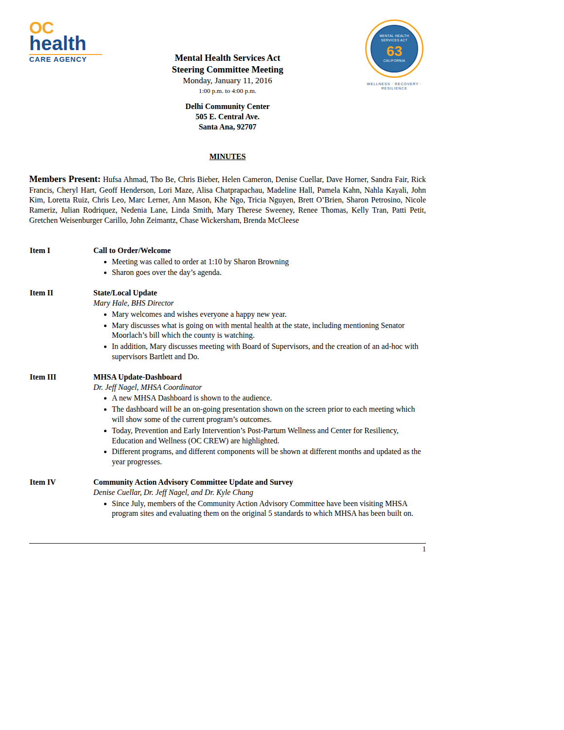OC health CARE AGENCY
MENTAL HEALTH SERVICES ACT
63
CALIFORNIA
WELLNESS · RECOVERY · RESILIENCE
Mental Health Services Act
Steering Committee Meeting
Monday, January 11, 2016
1:00 p.m. to 4:00 p.m.
Delhi Community Center
505 E. Central Ave.
Santa Ana, 92707
MINUTES
Members Present: Hufsa Ahmad, Tho Be, Chris Bieber, Helen Cameron, Denise Cuellar, Dave Horner, Sandra Fair, Rick Francis, Cheryl Hart, Geoff Henderson, Lori Maze, Alisa Chatprapachau, Madeline Hall, Pamela Kahn, Nahla Kayali, John Kim, Loretta Ruiz, Chris Leo, Marc Lerner, Ann Mason, Khe Ngo, Tricia Nguyen, Brett O’Brien, Sharon Petrosino, Nicole Rameriz, Julian Rodriquez, Nedenia Lane, Linda Smith, Mary Therese Sweeney, Renee Thomas, Kelly Tran, Patti Petit, Gretchen Weisenburger Carillo, John Zeimantz, Chase Wickersham, Brenda McCleese
| Item I | Call to Order/Welcome Meeting was called to order at 1:10 by Sharon Browning Sharon goes over the day’s agenda. |
| Item II | State/Local Update Mary Hale, BHS Director Mary welcomes and wishes everyone a happy new year. Mary discusses what is going on with mental health at the state, including mentioning Senator Moorlach’s bill which the county is watching. In addition, Mary discusses meeting with Board of Supervisors, and the creation of an ad-hoc with supervisors Bartlett and Do. |
| Item III | MHSA Update-Dashboard Dr. Jeff Nagel, MHSA Coordinator A new MHSA Dashboard is shown to the audience. The dashboard will be an on-going presentation shown on the screen prior to each meeting which will show some of the current program’s outcomes. Today, Prevention and Early Intervention’s Post-Partum Wellness and Center for Resiliency, Education and Wellness (OC CREW) are highlighted. Different programs, and different components will be shown at different months and updated as the year progresses. |
| Item IV | Community Action Advisory Committee Update and Survey Denise Cuellar, Dr. Jeff Nagel, and Dr. Kyle Chang Since July, members of the Community Action Advisory Committee have been visiting MHSA program sites and evaluating them on the original 5 standards to which MHSA has been built on. |
1